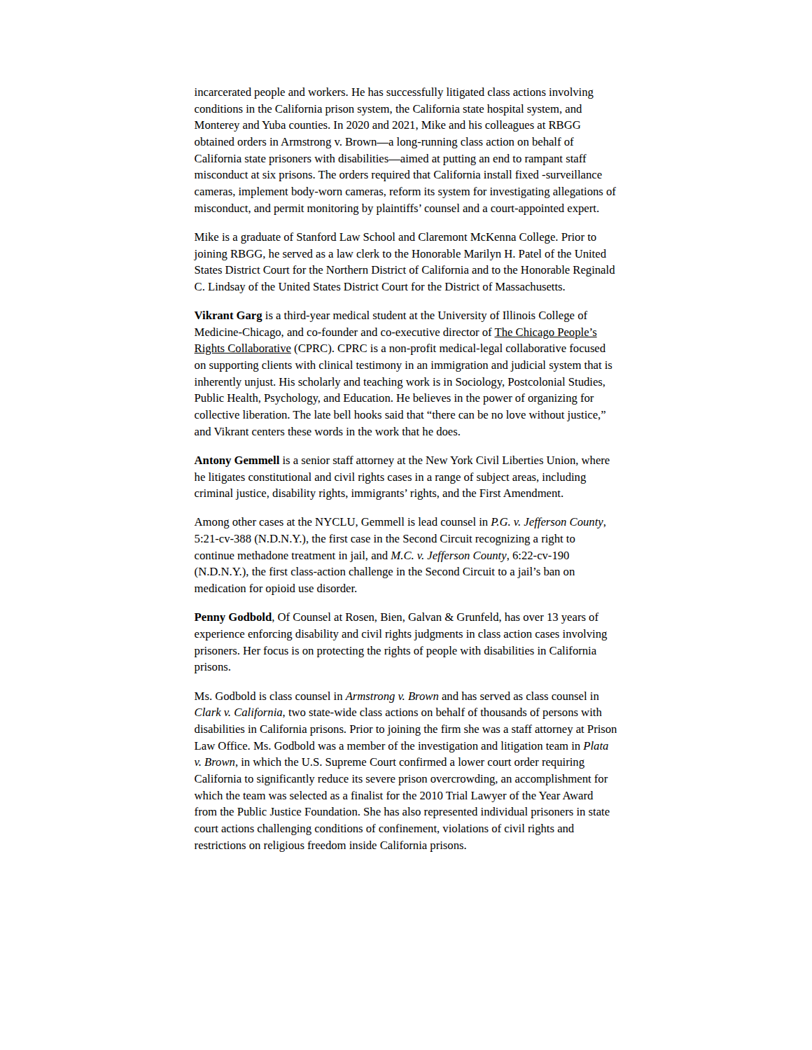incarcerated people and workers. He has successfully litigated class actions involving conditions in the California prison system, the California state hospital system, and Monterey and Yuba counties. In 2020 and 2021, Mike and his colleagues at RBGG obtained orders in Armstrong v. Brown—a long-running class action on behalf of California state prisoners with disabilities—aimed at putting an end to rampant staff misconduct at six prisons. The orders required that California install fixed -surveillance cameras, implement body-worn cameras, reform its system for investigating allegations of misconduct, and permit monitoring by plaintiffs’ counsel and a court-appointed expert.
Mike is a graduate of Stanford Law School and Claremont McKenna College. Prior to joining RBGG, he served as a law clerk to the Honorable Marilyn H. Patel of the United States District Court for the Northern District of California and to the Honorable Reginald C. Lindsay of the United States District Court for the District of Massachusetts.
Vikrant Garg is a third-year medical student at the University of Illinois College of Medicine-Chicago, and co-founder and co-executive director of The Chicago People’s Rights Collaborative (CPRC). CPRC is a non-profit medical-legal collaborative focused on supporting clients with clinical testimony in an immigration and judicial system that is inherently unjust. His scholarly and teaching work is in Sociology, Postcolonial Studies, Public Health, Psychology, and Education. He believes in the power of organizing for collective liberation. The late bell hooks said that “there can be no love without justice,” and Vikrant centers these words in the work that he does.
Antony Gemmell is a senior staff attorney at the New York Civil Liberties Union, where he litigates constitutional and civil rights cases in a range of subject areas, including criminal justice, disability rights, immigrants’ rights, and the First Amendment.
Among other cases at the NYCLU, Gemmell is lead counsel in P.G. v. Jefferson County, 5:21-cv-388 (N.D.N.Y.), the first case in the Second Circuit recognizing a right to continue methadone treatment in jail, and M.C. v. Jefferson County, 6:22-cv-190 (N.D.N.Y.), the first class-action challenge in the Second Circuit to a jail’s ban on medication for opioid use disorder.
Penny Godbold, Of Counsel at Rosen, Bien, Galvan & Grunfeld, has over 13 years of experience enforcing disability and civil rights judgments in class action cases involving prisoners. Her focus is on protecting the rights of people with disabilities in California prisons.
Ms. Godbold is class counsel in Armstrong v. Brown and has served as class counsel in Clark v. California, two state-wide class actions on behalf of thousands of persons with disabilities in California prisons. Prior to joining the firm she was a staff attorney at Prison Law Office. Ms. Godbold was a member of the investigation and litigation team in Plata v. Brown, in which the U.S. Supreme Court confirmed a lower court order requiring California to significantly reduce its severe prison overcrowding, an accomplishment for which the team was selected as a finalist for the 2010 Trial Lawyer of the Year Award from the Public Justice Foundation. She has also represented individual prisoners in state court actions challenging conditions of confinement, violations of civil rights and restrictions on religious freedom inside California prisons.